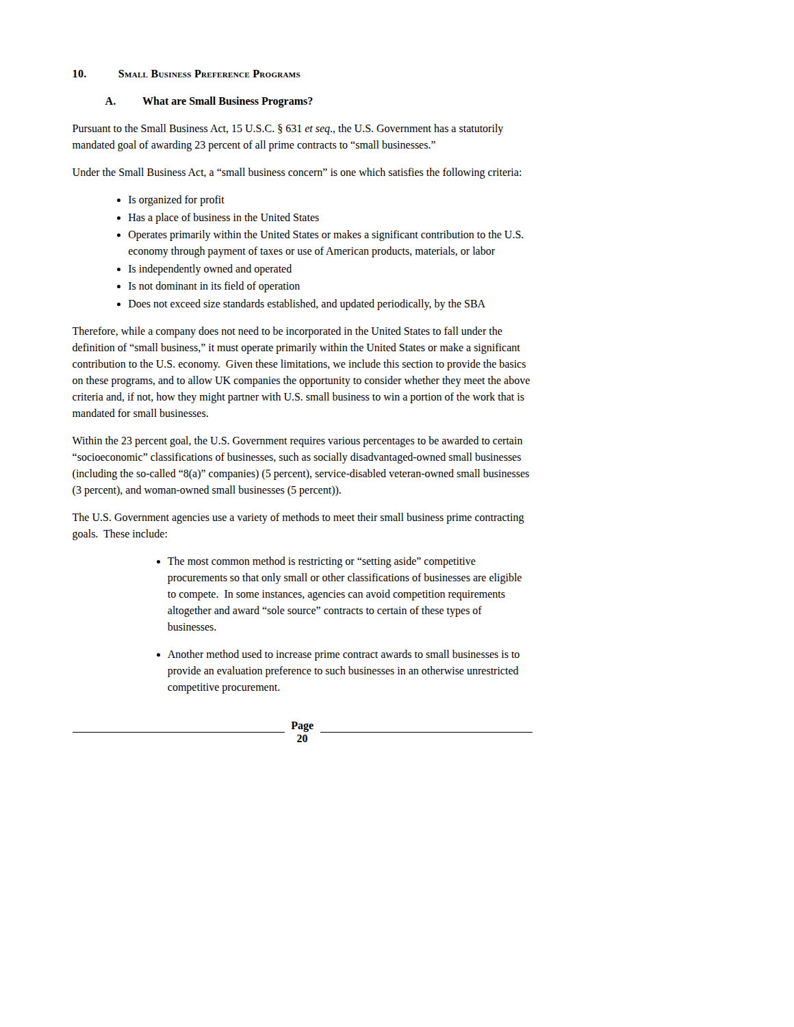10. Small Business Preference Programs
A. What are Small Business Programs?
Pursuant to the Small Business Act, 15 U.S.C. § 631 et seq., the U.S. Government has a statutorily mandated goal of awarding 23 percent of all prime contracts to “small businesses.”
Under the Small Business Act, a “small business concern” is one which satisfies the following criteria:
Is organized for profit
Has a place of business in the United States
Operates primarily within the United States or makes a significant contribution to the U.S. economy through payment of taxes or use of American products, materials, or labor
Is independently owned and operated
Is not dominant in its field of operation
Does not exceed size standards established, and updated periodically, by the SBA
Therefore, while a company does not need to be incorporated in the United States to fall under the definition of “small business,” it must operate primarily within the United States or make a significant contribution to the U.S. economy. Given these limitations, we include this section to provide the basics on these programs, and to allow UK companies the opportunity to consider whether they meet the above criteria and, if not, how they might partner with U.S. small business to win a portion of the work that is mandated for small businesses.
Within the 23 percent goal, the U.S. Government requires various percentages to be awarded to certain “socioeconomic” classifications of businesses, such as socially disadvantaged-owned small businesses (including the so-called “8(a)” companies) (5 percent), service-disabled veteran-owned small businesses (3 percent), and woman-owned small businesses (5 percent)).
The U.S. Government agencies use a variety of methods to meet their small business prime contracting goals. These include:
The most common method is restricting or “setting aside” competitive procurements so that only small or other classifications of businesses are eligible to compete. In some instances, agencies can avoid competition requirements altogether and award “sole source” contracts to certain of these types of businesses.
Another method used to increase prime contract awards to small businesses is to provide an evaluation preference to such businesses in an otherwise unrestricted competitive procurement.
Page
20